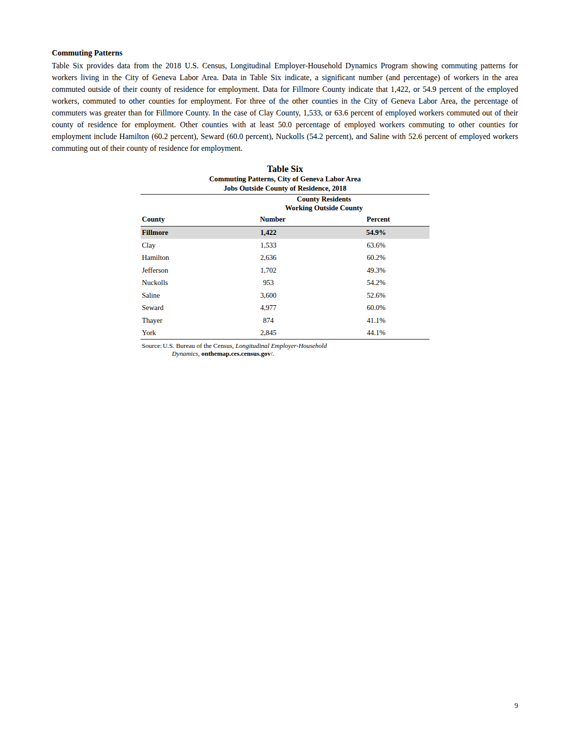Commuting Patterns
Table Six provides data from the 2018 U.S. Census, Longitudinal Employer-Household Dynamics Program showing commuting patterns for workers living in the City of Geneva Labor Area. Data in Table Six indicate, a significant number (and percentage) of workers in the area commuted outside of their county of residence for employment. Data for Fillmore County indicate that 1,422, or 54.9 percent of the employed workers, commuted to other counties for employment. For three of the other counties in the City of Geneva Labor Area, the percentage of commuters was greater than for Fillmore County. In the case of Clay County, 1,533, or 63.6 percent of employed workers commuted out of their county of residence for employment. Other counties with at least 50.0 percentage of employed workers commuting to other counties for employment include Hamilton (60.2 percent), Seward (60.0 percent), Nuckolls (54.2 percent), and Saline with 52.6 percent of employed workers commuting out of their county of residence for employment.
Table Six Commuting Patterns, City of Geneva Labor Area Jobs Outside County of Residence, 2018
| | County Residents Working Outside County |
| --- | --- |
| County | Number | Percent |
| Fillmore | 1,422 | 54.9% |
| Clay | 1,533 | 63.6% |
| Hamilton | 2,636 | 60.2% |
| Jefferson | 1,702 | 49.3% |
| Nuckolls | 953 | 54.2% |
| Saline | 3,600 | 52.6% |
| Seward | 4,977 | 60.0% |
| Thayer | 874 | 41.1% |
| York | 2,845 | 44.1% |
Source: U.S. Bureau of the Census, Longitudinal Employer-Household Dynamics, onthemap.ces.census.gov/.
9